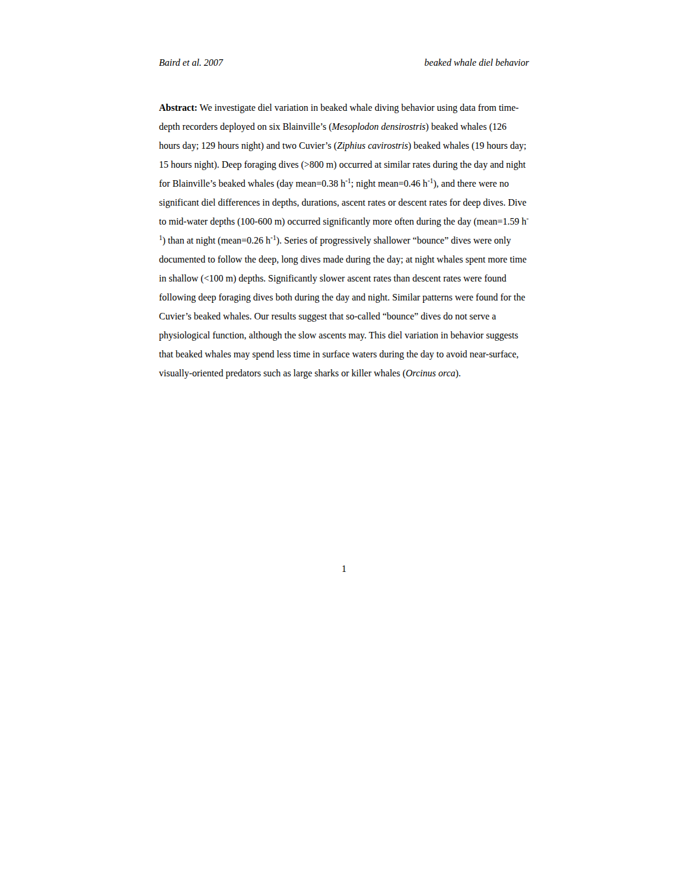Baird et al. 2007 beaked whale diel behavior
Abstract: We investigate diel variation in beaked whale diving behavior using data from time-depth recorders deployed on six Blainville’s (Mesoplodon densirostris) beaked whales (126 hours day; 129 hours night) and two Cuvier’s (Ziphius cavirostris) beaked whales (19 hours day; 15 hours night). Deep foraging dives (>800 m) occurred at similar rates during the day and night for Blainville’s beaked whales (day mean=0.38 h-1; night mean=0.46 h-1), and there were no significant diel differences in depths, durations, ascent rates or descent rates for deep dives. Dive to mid-water depths (100-600 m) occurred significantly more often during the day (mean=1.59 h-1) than at night (mean=0.26 h-1). Series of progressively shallower “bounce” dives were only documented to follow the deep, long dives made during the day; at night whales spent more time in shallow (<100 m) depths. Significantly slower ascent rates than descent rates were found following deep foraging dives both during the day and night. Similar patterns were found for the Cuvier’s beaked whales. Our results suggest that so-called “bounce” dives do not serve a physiological function, although the slow ascents may. This diel variation in behavior suggests that beaked whales may spend less time in surface waters during the day to avoid near-surface, visually-oriented predators such as large sharks or killer whales (Orcinus orca).
1